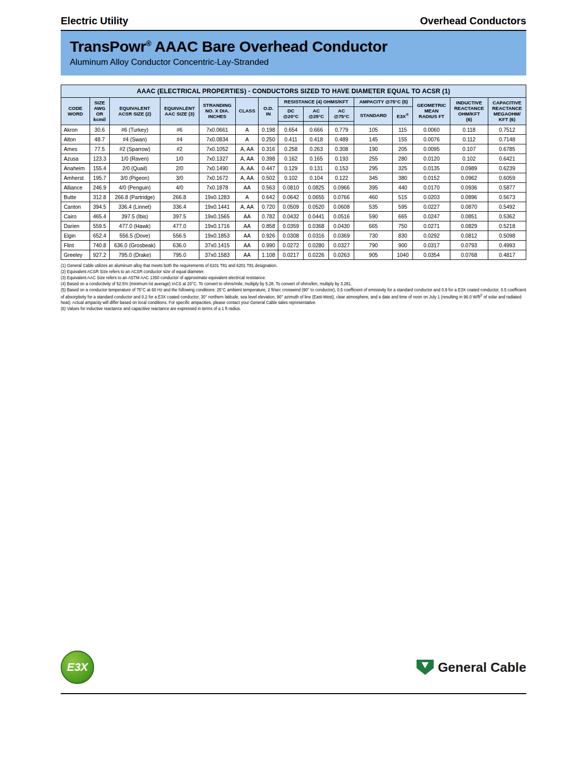Electric Utility
Overhead Conductors
TransPowr® AAAC Bare Overhead Conductor
Aluminum Alloy Conductor Concentric-Lay-Stranded
| AAAC (ELECTRICAL PROPERTIES) - CONDUCTORS SIZED TO HAVE DIAMETER EQUAL TO ACSR (1) |
| --- |
| CODE WORD | SIZE AWG OR kcmil | EQUIVALENT ACSR SIZE (2) | EQUIVALENT AAC SIZE (3) | STRANDING NO. X DIA. INCHES | CLASS | O.D. IN | RESISTANCE (4) OHMS/KFT | AMPACITY @75°C (5) | GEOMETRIC MEAN RADIUS FT | INDUCTIVE REACTANCE OHM/KFT (6) | CAPACITIVE REACTANCE MEGAOHM/ KFT (6) |
| DC @20°C | AC @25°C | AC @75°C | STANDARD | E3X ® |
| Akron | 30.6 | #6 (Turkey) | #6 | 7x0.0661 | A | 0.198 | 0.654 | 0.666 | 0.779 | 105 | 115 | 0.0060 | 0.118 | 0.7512 |
| Alton | 48.7 | #4 (Swan) | #4 | 7x0.0834 | A | 0.250 | 0.411 | 0.418 | 0.489 | 145 | 155 | 0.0076 | 0.112 | 0.7148 |
| Ames | 77.5 | #2 (Sparrow) | #2 | 7x0.1052 | A, AA | 0.316 | 0.258 | 0.263 | 0.308 | 190 | 205 | 0.0095 | 0.107 | 0.6785 |
| Azusa | 123.3 | 1/0 (Raven) | 1/0 | 7x0.1327 | A, AA | 0.398 | 0.162 | 0.165 | 0.193 | 255 | 280 | 0.0120 | 0.102 | 0.6421 |
| Anaheim | 155.4 | 2/0 (Quail) | 2/0 | 7x0.1490 | A, AA | 0.447 | 0.129 | 0.131 | 0.153 | 295 | 325 | 0.0135 | 0.0989 | 0.6239 |
| Amherst | 195.7 | 3/0 (Pigeon) | 3/0 | 7x0.1672 | A, AA | 0.502 | 0.102 | 0.104 | 0.122 | 345 | 380 | 0.0152 | 0.0962 | 0.6059 |
| Alliance | 246.9 | 4/0 (Penguin) | 4/0 | 7x0.1878 | AA | 0.563 | 0.0810 | 0.0825 | 0.0966 | 395 | 440 | 0.0170 | 0.0936 | 0.5877 |
| Butte | 312.8 | 266.8 (Partridge) | 266.8 | 19x0.1283 | A | 0.642 | 0.0642 | 0.0655 | 0.0766 | 460 | 515 | 0.0203 | 0.0896 | 0.5673 |
| Canton | 394.5 | 336.4 (Linnet) | 336.4 | 19x0.1441 | A, AA | 0.720 | 0.0509 | 0.0520 | 0.0608 | 535 | 595 | 0.0227 | 0.0870 | 0.5492 |
| Cairo | 465.4 | 397.5 (Ibis) | 397.5 | 19x0.1565 | AA | 0.782 | 0.0432 | 0.0441 | 0.0516 | 590 | 665 | 0.0247 | 0.0851 | 0.5362 |
| Darien | 559.5 | 477.0 (Hawk) | 477.0 | 19x0.1716 | AA | 0.858 | 0.0359 | 0.0368 | 0.0430 | 665 | 750 | 0.0271 | 0.0829 | 0.5218 |
| Elgin | 652.4 | 556.5 (Dove) | 556.5 | 19x0.1853 | AA | 0.926 | 0.0308 | 0.0316 | 0.0369 | 730 | 830 | 0.0292 | 0.0812 | 0.5098 |
| Flint | 740.8 | 636.0 (Grosbeak) | 636.0 | 37x0.1415 | AA | 0.990 | 0.0272 | 0.0280 | 0.0327 | 790 | 900 | 0.0317 | 0.0793 | 0.4993 |
| Greeley | 927.2 | 795.0 (Drake) | 795.0 | 37x0.1583 | AA | 1.108 | 0.0217 | 0.0226 | 0.0263 | 905 | 1040 | 0.0354 | 0.0768 | 0.4817 |
(1) General Cable utilizes an aluminum alloy that meets both the requirements of 6101 T81 and 6201 T81 designation.
(2) Equivalent ACSR Size refers to an ACSR conductor size of equal diameter.
(3) Equivalent AAC Size refers to an ASTM AAC 1350 conductor of approximate equivalent electrical resistance.
(4) Based on a conductivity of 52.5% (minimum lot average) IACS at 20°C. To convert to ohms/mile, multiply by 5.28. To convert of ohms/km, multiply by 3.281.
(5) Based on a conductor temperature of 75°C at 60 Hz and the following conditions: 25°C ambient temperature, 2 ft/sec crosswind (90° to conductor), 0.5 coefficient of emissivity for a standard conductor and 0.9 for a E3X coated conductor, 0.5 coefficient of absorptivity for a standard conductor and 0.2 for a E3X coated conductor, 30° northern latitude, sea level elevation, 90° azimuth of line (East-West), clear atmosphere, and a date and time of noon on July 1 (resulting in 96.0 W/ft2 of solar and radiated heat). Actual ampacity will differ based on local conditions. For specific ampacities, please contact your General Cable sales representative.
(6) Values for inductive reactance and capacitive reactance are expressed in terms of a 1 ft radius.
E3X
General Cable